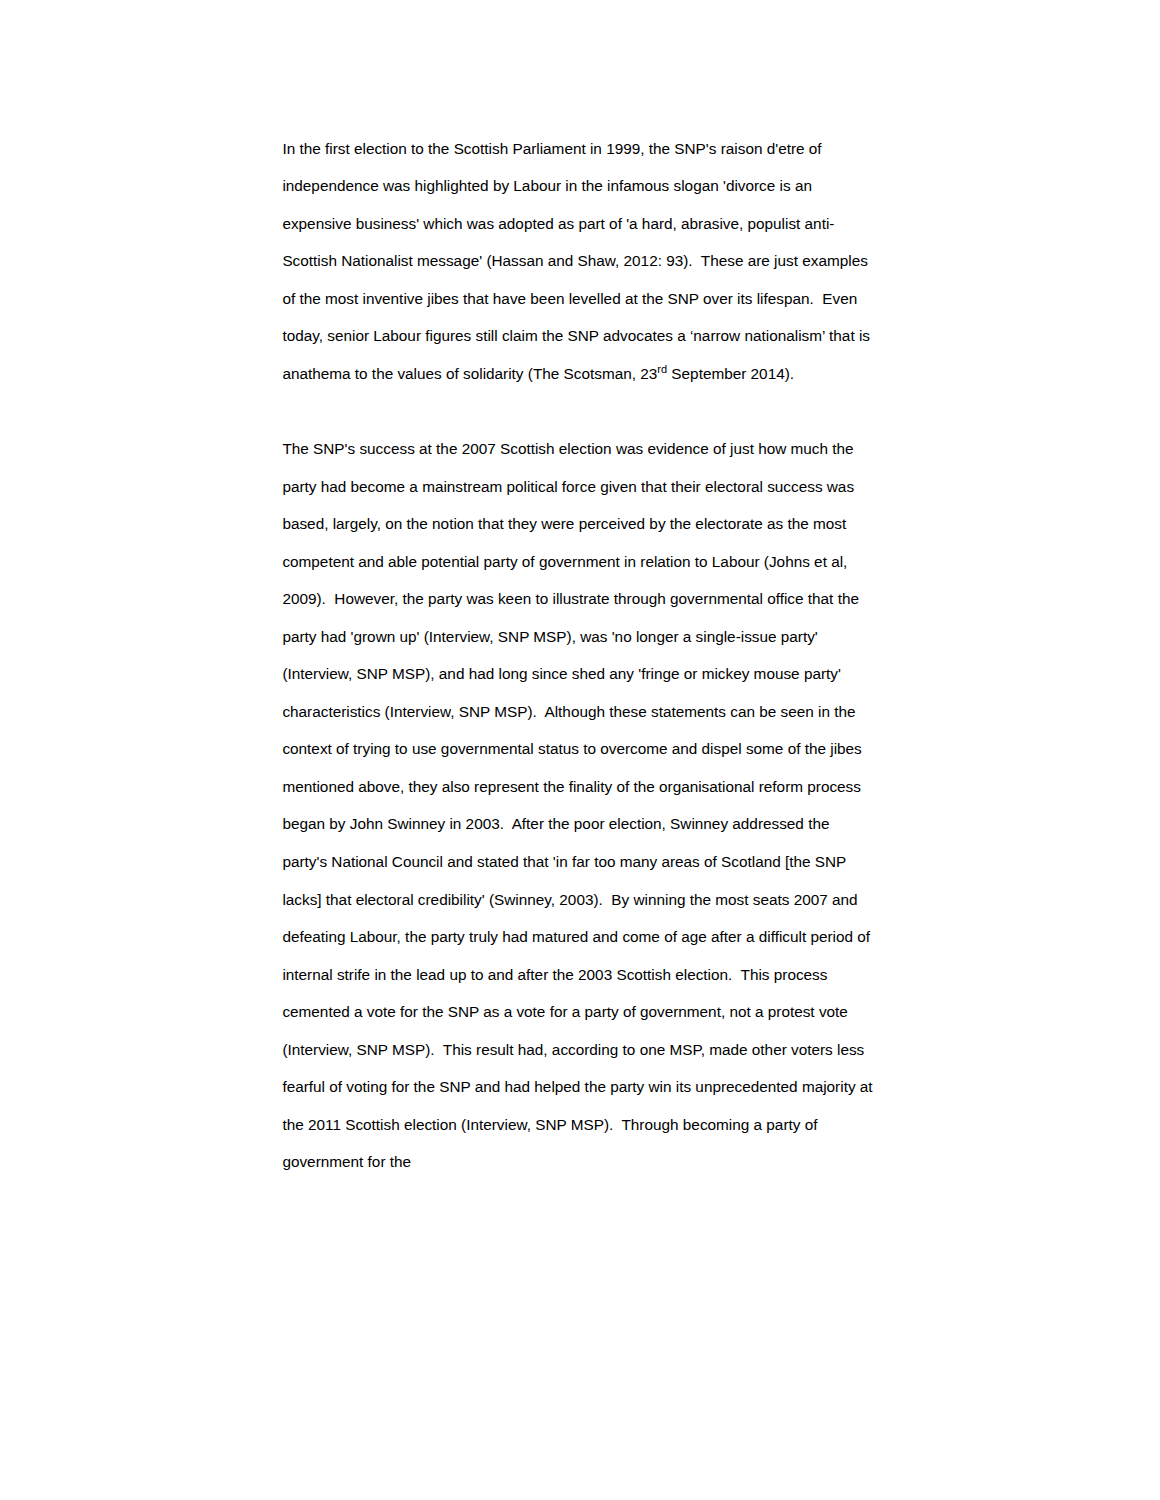In the first election to the Scottish Parliament in 1999, the SNP's raison d'etre of independence was highlighted by Labour in the infamous slogan 'divorce is an expensive business' which was adopted as part of 'a hard, abrasive, populist anti-Scottish Nationalist message' (Hassan and Shaw, 2012: 93). These are just examples of the most inventive jibes that have been levelled at the SNP over its lifespan. Even today, senior Labour figures still claim the SNP advocates a ‘narrow nationalism’ that is anathema to the values of solidarity (The Scotsman, 23rd September 2014).
The SNP's success at the 2007 Scottish election was evidence of just how much the party had become a mainstream political force given that their electoral success was based, largely, on the notion that they were perceived by the electorate as the most competent and able potential party of government in relation to Labour (Johns et al, 2009). However, the party was keen to illustrate through governmental office that the party had 'grown up' (Interview, SNP MSP), was 'no longer a single-issue party' (Interview, SNP MSP), and had long since shed any 'fringe or mickey mouse party' characteristics (Interview, SNP MSP). Although these statements can be seen in the context of trying to use governmental status to overcome and dispel some of the jibes mentioned above, they also represent the finality of the organisational reform process began by John Swinney in 2003. After the poor election, Swinney addressed the party's National Council and stated that 'in far too many areas of Scotland [the SNP lacks] that electoral credibility' (Swinney, 2003). By winning the most seats 2007 and defeating Labour, the party truly had matured and come of age after a difficult period of internal strife in the lead up to and after the 2003 Scottish election. This process cemented a vote for the SNP as a vote for a party of government, not a protest vote (Interview, SNP MSP). This result had, according to one MSP, made other voters less fearful of voting for the SNP and had helped the party win its unprecedented majority at the 2011 Scottish election (Interview, SNP MSP). Through becoming a party of government for the